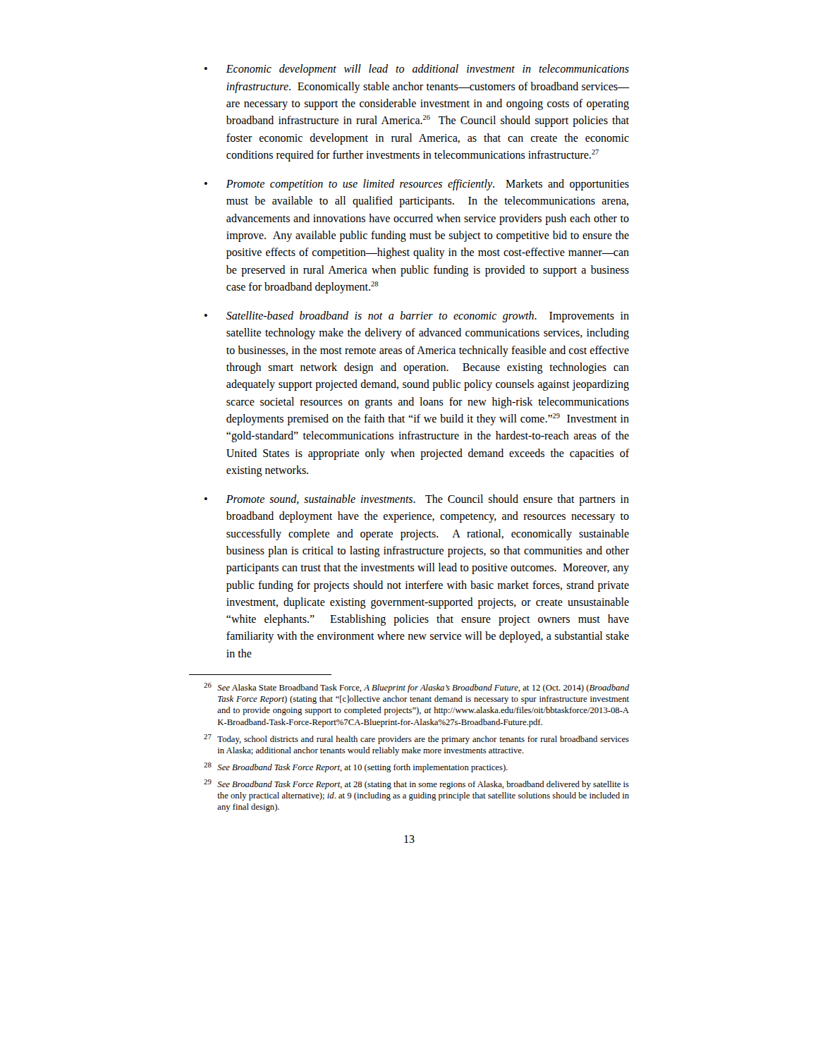Economic development will lead to additional investment in telecommunications infrastructure. Economically stable anchor tenants—customers of broadband services—are necessary to support the considerable investment in and ongoing costs of operating broadband infrastructure in rural America.26 The Council should support policies that foster economic development in rural America, as that can create the economic conditions required for further investments in telecommunications infrastructure.27
Promote competition to use limited resources efficiently. Markets and opportunities must be available to all qualified participants. In the telecommunications arena, advancements and innovations have occurred when service providers push each other to improve. Any available public funding must be subject to competitive bid to ensure the positive effects of competition—highest quality in the most cost-effective manner—can be preserved in rural America when public funding is provided to support a business case for broadband deployment.28
Satellite-based broadband is not a barrier to economic growth. Improvements in satellite technology make the delivery of advanced communications services, including to businesses, in the most remote areas of America technically feasible and cost effective through smart network design and operation. Because existing technologies can adequately support projected demand, sound public policy counsels against jeopardizing scarce societal resources on grants and loans for new high-risk telecommunications deployments premised on the faith that “if we build it they will come.”29 Investment in “gold-standard” telecommunications infrastructure in the hardest-to-reach areas of the United States is appropriate only when projected demand exceeds the capacities of existing networks.
Promote sound, sustainable investments. The Council should ensure that partners in broadband deployment have the experience, competency, and resources necessary to successfully complete and operate projects. A rational, economically sustainable business plan is critical to lasting infrastructure projects, so that communities and other participants can trust that the investments will lead to positive outcomes. Moreover, any public funding for projects should not interfere with basic market forces, strand private investment, duplicate existing government-supported projects, or create unsustainable “white elephants.” Establishing policies that ensure project owners must have familiarity with the environment where new service will be deployed, a substantial stake in the
26
See Alaska State Broadband Task Force, A Blueprint for Alaska’s Broadband Future, at 12 (Oct. 2014) (Broadband Task Force Report) (stating that “[c]ollective anchor tenant demand is necessary to spur infrastructure investment and to provide ongoing support to completed projects”), at http://www.alaska.edu/files/oit/bbtaskforce/2013-08-AK-Broadband-Task-Force-Report%7CA-Blueprint-for-Alaska%27s-Broadband-Future.pdf.
27
Today, school districts and rural health care providers are the primary anchor tenants for rural broadband services in Alaska; additional anchor tenants would reliably make more investments attractive.
28
See Broadband Task Force Report, at 10 (setting forth implementation practices).
29
See Broadband Task Force Report, at 28 (stating that in some regions of Alaska, broadband delivered by satellite is the only practical alternative); id. at 9 (including as a guiding principle that satellite solutions should be included in any final design).
13